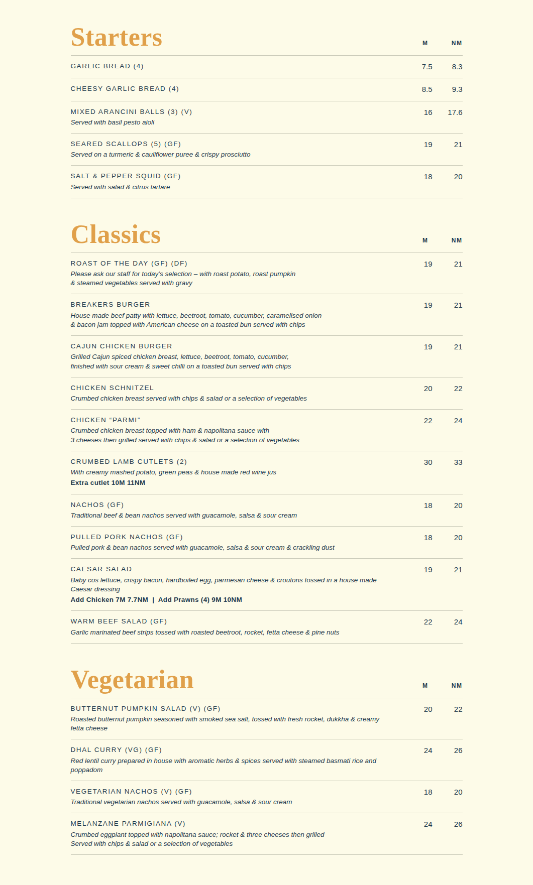Starters
MNM
| Garlic Bread (4) | 7.5 | 8.3 |
| Cheesy Garlic Bread (4) | 8.5 | 9.3 |
| Mixed Arancini Balls (3) (V) Served with basil pesto aioli | 16 | 17.6 |
| Seared Scallops (5) (GF) Served on a turmeric & cauliflower puree & crispy prosciutto | 19 | 21 |
| Salt & Pepper Squid (GF) Served with salad & citrus tartare | 18 | 20 |
Classics
MNM
| Roast of the Day (GF) (DF) Please ask our staff for today’s selection – with roast potato, roast pumpkin & steamed vegetables served with gravy | 19 | 21 |
| Breakers Burger House made beef patty with lettuce, beetroot, tomato, cucumber, caramelised onion & bacon jam topped with American cheese on a toasted bun served with chips | 19 | 21 |
| Cajun Chicken Burger Grilled Cajun spiced chicken breast, lettuce, beetroot, tomato, cucumber, finished with sour cream & sweet chilli on a toasted bun served with chips | 19 | 21 |
| Chicken Schnitzel Crumbed chicken breast served with chips & salad or a selection of vegetables | 20 | 22 |
| Chicken “Parmi” Crumbed chicken breast topped with ham & napolitana sauce with 3 cheeses then grilled served with chips & salad or a selection of vegetables | 22 | 24 |
| Crumbed Lamb Cutlets (2) With creamy mashed potato, green peas & house made red wine jus Extra cutlet 10M 11NM | 30 | 33 |
| Nachos (GF) Traditional beef & bean nachos served with guacamole, salsa & sour cream | 18 | 20 |
| Pulled Pork Nachos (GF) Pulled pork & bean nachos served with guacamole, salsa & sour cream & crackling dust | 18 | 20 |
| Caesar Salad Baby cos lettuce, crispy bacon, hardboiled egg, parmesan cheese & croutons tossed in a house made Caesar dressing Add Chicken 7M 7.7NM / Add Prawns (4) 9M 10NM | 19 | 21 |
| Warm Beef Salad (GF) Garlic marinated beef strips tossed with roasted beetroot, rocket, fetta cheese & pine nuts | 22 | 24 |
Vegetarian
MNM
| Butternut Pumpkin Salad (V) (GF) Roasted butternut pumpkin seasoned with smoked sea salt, tossed with fresh rocket, dukkha & creamy fetta cheese | 20 | 22 |
| Dhal Curry (VG) (GF) Red lentil curry prepared in house with aromatic herbs & spices served with steamed basmati rice and poppadom | 24 | 26 |
| Vegetarian Nachos (V) (GF) Traditional vegetarian nachos served with guacamole, salsa & sour cream | 18 | 20 |
| Melanzane Parmigiana (V) Crumbed eggplant topped with napolitana sauce; rocket & three cheeses then grilled Served with chips & salad or a selection of vegetables | 24 | 26 |